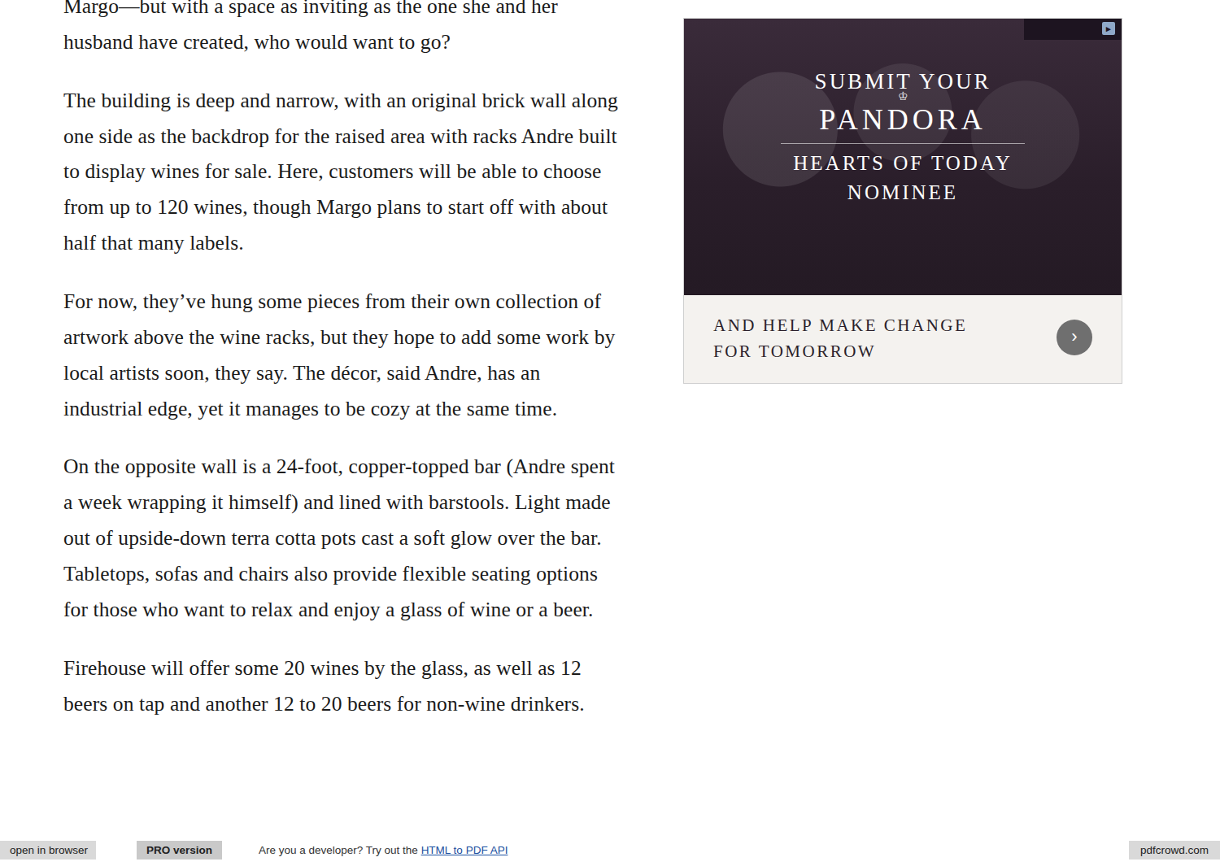Margo—but with a space as inviting as the one she and her husband have created, who would want to go?
The building is deep and narrow, with an original brick wall along one side as the backdrop for the raised area with racks Andre built to display wines for sale. Here, customers will be able to choose from up to 120 wines, though Margo plans to start off with about half that many labels.
For now, they’ve hung some pieces from their own collection of artwork above the wine racks, but they hope to add some work by local artists soon, they say. The décor, said Andre, has an industrial edge, yet it manages to be cozy at the same time.
On the opposite wall is a 24-foot, copper-topped bar (Andre spent a week wrapping it himself) and lined with barstools. Light made out of upside-down terra cotta pots cast a soft glow over the bar. Tabletops, sofas and chairs also provide flexible seating options for those who want to relax and enjoy a glass of wine or a beer.
Firehouse will offer some 20 wines by the glass, as well as 12 beers on tap and another 12 to 20 beers for non-wine drinkers.
▸
Submit Your
♔Pandora
Hearts of Today
Nominee
And Help Make Change
For Tomorrow
›
open in browser PRO version Are you a developer? Try out the HTML to PDF API pdfcrowd.com